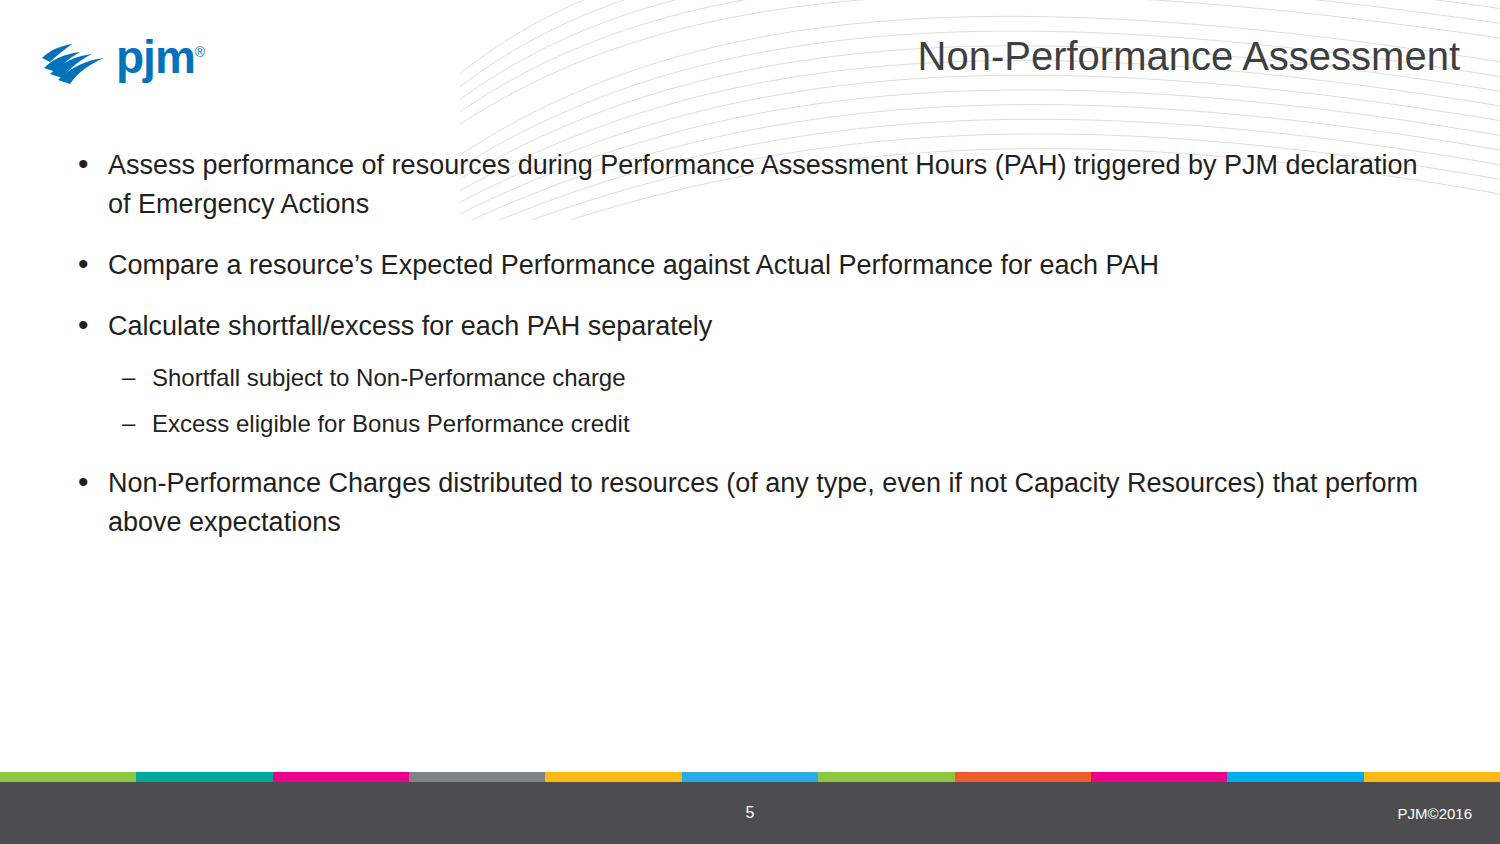pjm®
Non-Performance Assessment
Assess performance of resources during Performance Assessment Hours (PAH) triggered by PJM declaration of Emergency Actions
Compare a resource’s Expected Performance against Actual Performance for each PAH
Calculate shortfall/excess for each PAH separately
Shortfall subject to Non-Performance charge
Excess eligible for Bonus Performance credit
Non-Performance Charges distributed to resources (of any type, even if not Capacity Resources) that perform above expectations
5 PJM©2016